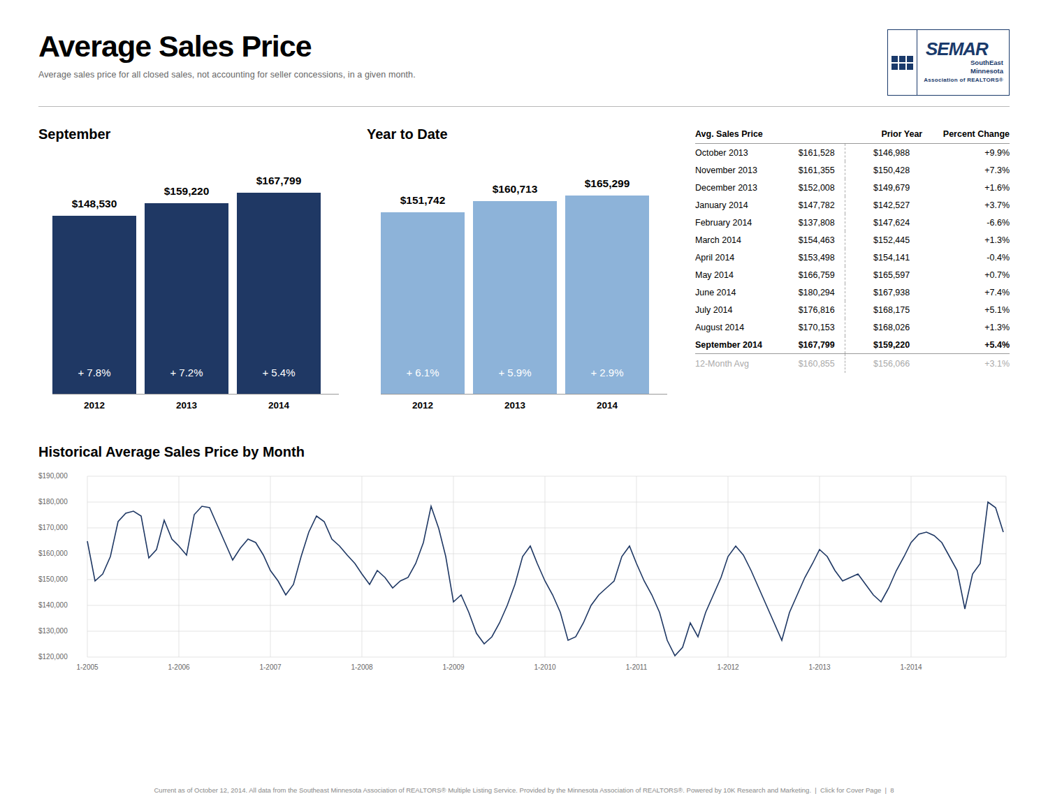Average Sales Price
Average sales price for all closed sales, not accounting for seller concessions, in a given month.
SEMAR
SouthEast
Minnesota
Association of REALTORS®
September
$148,530
+ 7.8%
$159,220
+ 7.2%
$167,799
+ 5.4%
2012
2013
2014
Year to Date
$151,742
+ 6.1%
$160,713
+ 5.9%
$165,299
+ 2.9%
2012
2013
2014
| Avg. Sales Price | | Prior Year | Percent Change |
| --- | --- | --- | --- |
| October 2013 | $161,528 | $146,988 | +9.9% |
| November 2013 | $161,355 | $150,428 | +7.3% |
| December 2013 | $152,008 | $149,679 | +1.6% |
| January 2014 | $147,782 | $142,527 | +3.7% |
| February 2014 | $137,808 | $147,624 | -6.6% |
| March 2014 | $154,463 | $152,445 | +1.3% |
| April 2014 | $153,498 | $154,141 | -0.4% |
| May 2014 | $166,759 | $165,597 | +0.7% |
| June 2014 | $180,294 | $167,938 | +7.4% |
| July 2014 | $176,816 | $168,175 | +5.1% |
| August 2014 | $170,153 | $168,026 | +1.3% |
| September 2014 | $167,799 | $159,220 | +5.4% |
| 12-Month Avg | $160,855 | $156,066 | +3.1% |
Historical Average Sales Price by Month
$190,000 $180,000 $170,000 $160,000 $150,000 $140,000 $130,000 $120,000 1-2005 1-2006 1-2007 1-2008 1-2009 1-2010 1-2011 1-2012 1-2013 1-2014
Current as of October 12, 2014. All data from the Southeast Minnesota Association of REALTORS® Multiple Listing Service. Provided by the Minnesota Association of REALTORS®. Powered by 10K Research and Marketing. | Click for Cover Page | 8